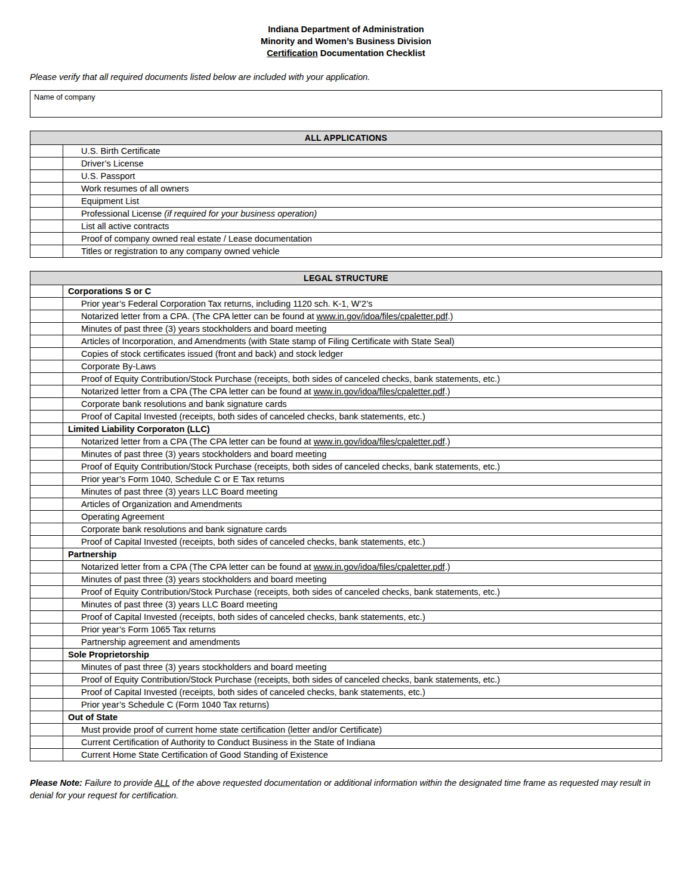Indiana Department of Administration
Minority and Women’s Business Division
Certification Documentation Checklist
Please verify that all required documents listed below are included with your application.
Name of company
| ALL APPLICATIONS |
| --- |
| | U.S. Birth Certificate |
| | Driver’s License |
| | U.S. Passport |
| | Work resumes of all owners |
| | Equipment List |
| | Professional License (if required for your business operation) |
| | List all active contracts |
| | Proof of company owned real estate / Lease documentation |
| | Titles or registration to any company owned vehicle |
| LEGAL STRUCTURE |
| --- |
| | Corporations S or C |
| | Prior year’s Federal Corporation Tax returns, including 1120 sch. K-1, W’2’s |
| | Notarized letter from a CPA. (The CPA letter can be found at www.in.gov/idoa/files/cpaletter.pdf .) |
| | Minutes of past three (3) years stockholders and board meeting |
| | Articles of Incorporation, and Amendments (with State stamp of Filing Certificate with State Seal) |
| | Copies of stock certificates issued (front and back) and stock ledger |
| | Corporate By-Laws |
| | Proof of Equity Contribution/Stock Purchase (receipts, both sides of canceled checks, bank statements, etc.) |
| | Notarized letter from a CPA (The CPA letter can be found at www.in.gov/idoa/files/cpaletter.pdf .) |
| | Corporate bank resolutions and bank signature cards |
| | Proof of Capital Invested (receipts, both sides of canceled checks, bank statements, etc.) |
| | Limited Liability Corporaton (LLC) |
| | Notarized letter from a CPA (The CPA letter can be found at www.in.gov/idoa/files/cpaletter.pdf .) |
| | Minutes of past three (3) years stockholders and board meeting |
| | Proof of Equity Contribution/Stock Purchase (receipts, both sides of canceled checks, bank statements, etc.) |
| | Prior year’s Form 1040, Schedule C or E Tax returns |
| | Minutes of past three (3) years LLC Board meeting |
| | Articles of Organization and Amendments |
| | Operating Agreement |
| | Corporate bank resolutions and bank signature cards |
| | Proof of Capital Invested (receipts, both sides of canceled checks, bank statements, etc.) |
| | Partnership |
| | Notarized letter from a CPA (The CPA letter can be found at www.in.gov/idoa/files/cpaletter.pdf .) |
| | Minutes of past three (3) years stockholders and board meeting |
| | Proof of Equity Contribution/Stock Purchase (receipts, both sides of canceled checks, bank statements, etc.) |
| | Minutes of past three (3) years LLC Board meeting |
| | Proof of Capital Invested (receipts, both sides of canceled checks, bank statements, etc.) |
| | Prior year’s Form 1065 Tax returns |
| | Partnership agreement and amendments |
| | Sole Proprietorship |
| | Minutes of past three (3) years stockholders and board meeting |
| | Proof of Equity Contribution/Stock Purchase (receipts, both sides of canceled checks, bank statements, etc.) |
| | Proof of Capital Invested (receipts, both sides of canceled checks, bank statements, etc.) |
| | Prior year’s Schedule C (Form 1040 Tax returns) |
| | Out of State |
| | Must provide proof of current home state certification (letter and/or Certificate) |
| | Current Certification of Authority to Conduct Business in the State of Indiana |
| | Current Home State Certification of Good Standing of Existence |
Please Note: Failure to provide ALL of the above requested documentation or additional information within the designated time frame as requested may result in denial for your request for certification.